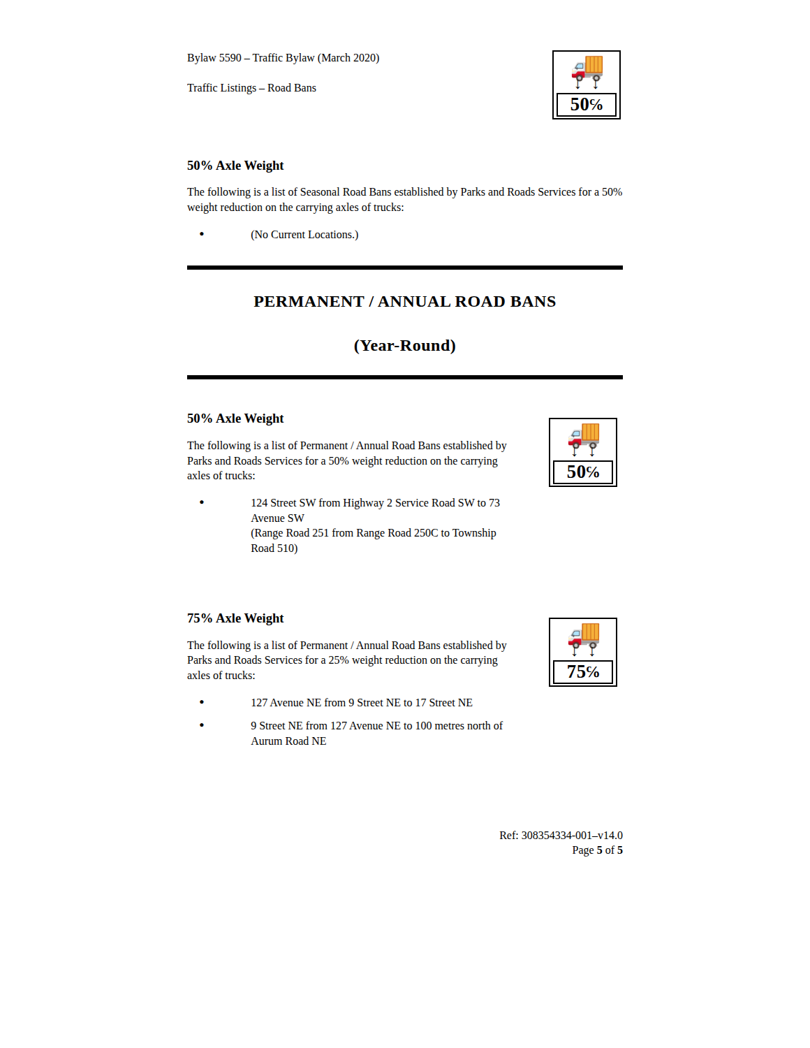Bylaw 5590 – Traffic Bylaw (March 2020)
Traffic Listings – Road Bans
🚚
↓↓
50℅
50% Axle Weight
The following is a list of Seasonal Road Bans established by Parks and Roads Services for a 50% weight reduction on the carrying axles of trucks:
(No Current Locations.)
PERMANENT / ANNUAL ROAD BANS
(Year-Round)
50% Axle Weight
The following is a list of Permanent / Annual Road Bans established by Parks and Roads Services for a 50% weight reduction on the carrying axles of trucks:
124 Street SW from Highway 2 Service Road SW to 73 Avenue SW (Range Road 251 from Range Road 250C to Township Road 510)
🚚
↓↓
50℅
75% Axle Weight
The following is a list of Permanent / Annual Road Bans established by Parks and Roads Services for a 25% weight reduction on the carrying axles of trucks:
127 Avenue NE from 9 Street NE to 17 Street NE
9 Street NE from 127 Avenue NE to 100 metres north of Aurum Road NE
🚚
↓↓
75℅
Ref: 308354334-001–v14.0
Page 5 of 5